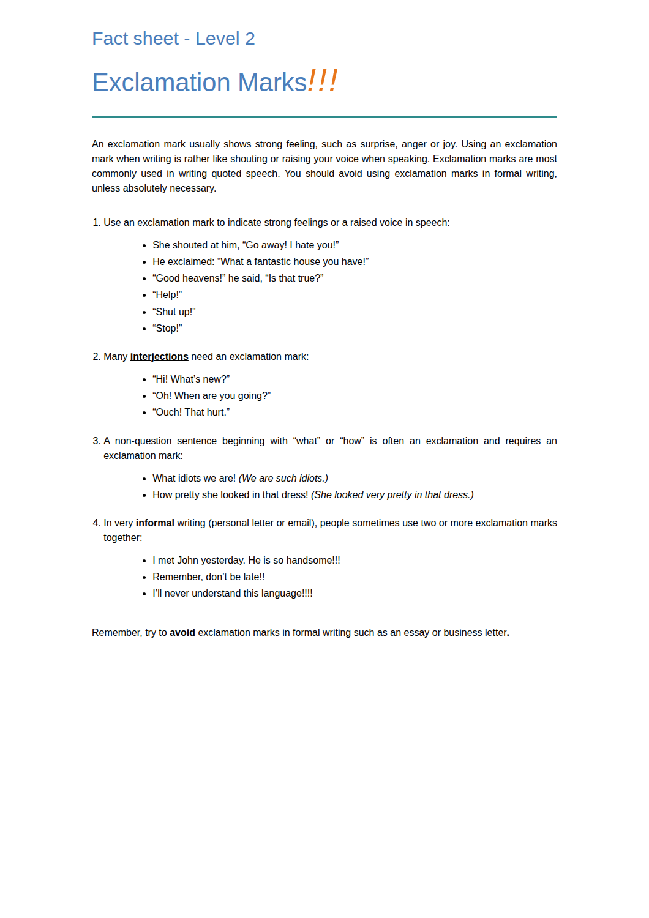Fact sheet - Level 2
Exclamation Marks!!!
An exclamation mark usually shows strong feeling, such as surprise, anger or joy. Using an exclamation mark when writing is rather like shouting or raising your voice when speaking. Exclamation marks are most commonly used in writing quoted speech. You should avoid using exclamation marks in formal writing, unless absolutely necessary.
Use an exclamation mark to indicate strong feelings or a raised voice in speech:
She shouted at him, “Go away! I hate you!”
He exclaimed: “What a fantastic house you have!”
“Good heavens!” he said, “Is that true?”
“Help!”
“Shut up!”
“Stop!”
Many interjections need an exclamation mark:
“Hi! What’s new?”
“Oh! When are you going?”
“Ouch! That hurt.”
A non-question sentence beginning with “what” or “how” is often an exclamation and requires an exclamation mark:
What idiots we are! (We are such idiots.)
How pretty she looked in that dress! (She looked very pretty in that dress.)
In very informal writing (personal letter or email), people sometimes use two or more exclamation marks together:
I met John yesterday. He is so handsome!!!
Remember, don’t be late!!
I’ll never understand this language!!!!
Remember, try to avoid exclamation marks in formal writing such as an essay or business letter.